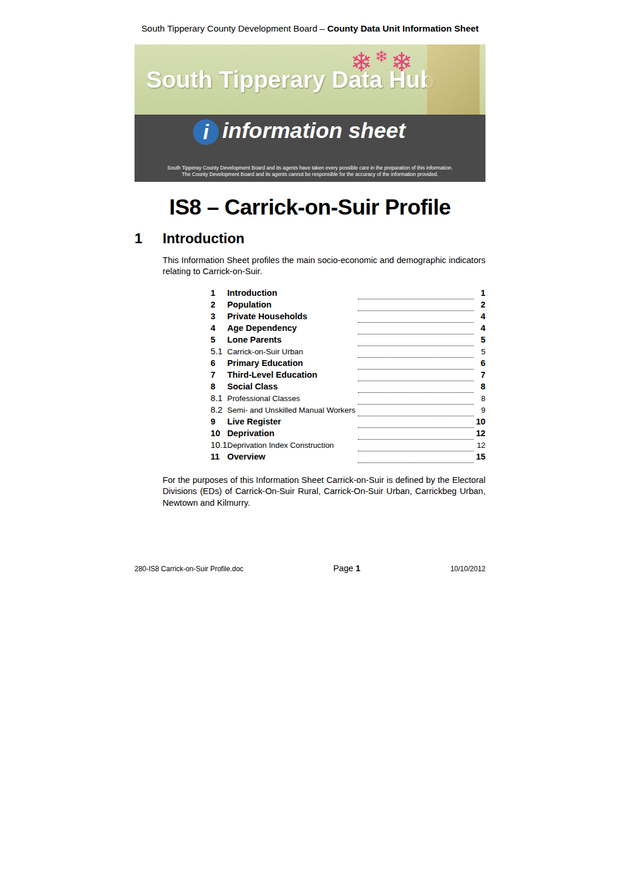South Tipperary County Development Board – County Data Unit Information Sheet
South Tipperary Data Hub
❄❄❄
iinformation sheet
South Tipperay County Development Board and its agents have taken every possible care in the preparation of this information.
The County Development Board and its agents cannot be responsible for the accuracy of the information provided.
IS8 – Carrick-on-Suir Profile
1 Introduction
This Information Sheet profiles the main socio-economic and demographic indicators relating to Carrick-on-Suir.
| 1 | Introduction | | 1 |
| 2 | Population | | 2 |
| 3 | Private Households | | 4 |
| 4 | Age Dependency | | 4 |
| 5 | Lone Parents | | 5 |
| 5.1 | Carrick-on-Suir Urban | | 5 |
| 6 | Primary Education | | 6 |
| 7 | Third-Level Education | | 7 |
| 8 | Social Class | | 8 |
| 8.1 | Professional Classes | | 8 |
| 8.2 | Semi- and Unskilled Manual Workers | | 9 |
| 9 | Live Register | | 10 |
| 10 | Deprivation | | 12 |
| 10.1 | Deprivation Index Construction | | 12 |
| 11 | Overview | | 15 |
For the purposes of this Information Sheet Carrick-on-Suir is defined by the Electoral Divisions (EDs) of Carrick-On-Suir Rural, Carrick-On-Suir Urban, Carrickbeg Urban, Newtown and Kilmurry.
280-IS8 Carrick-on-Suir Profile.doc
Page 1
10/10/2012